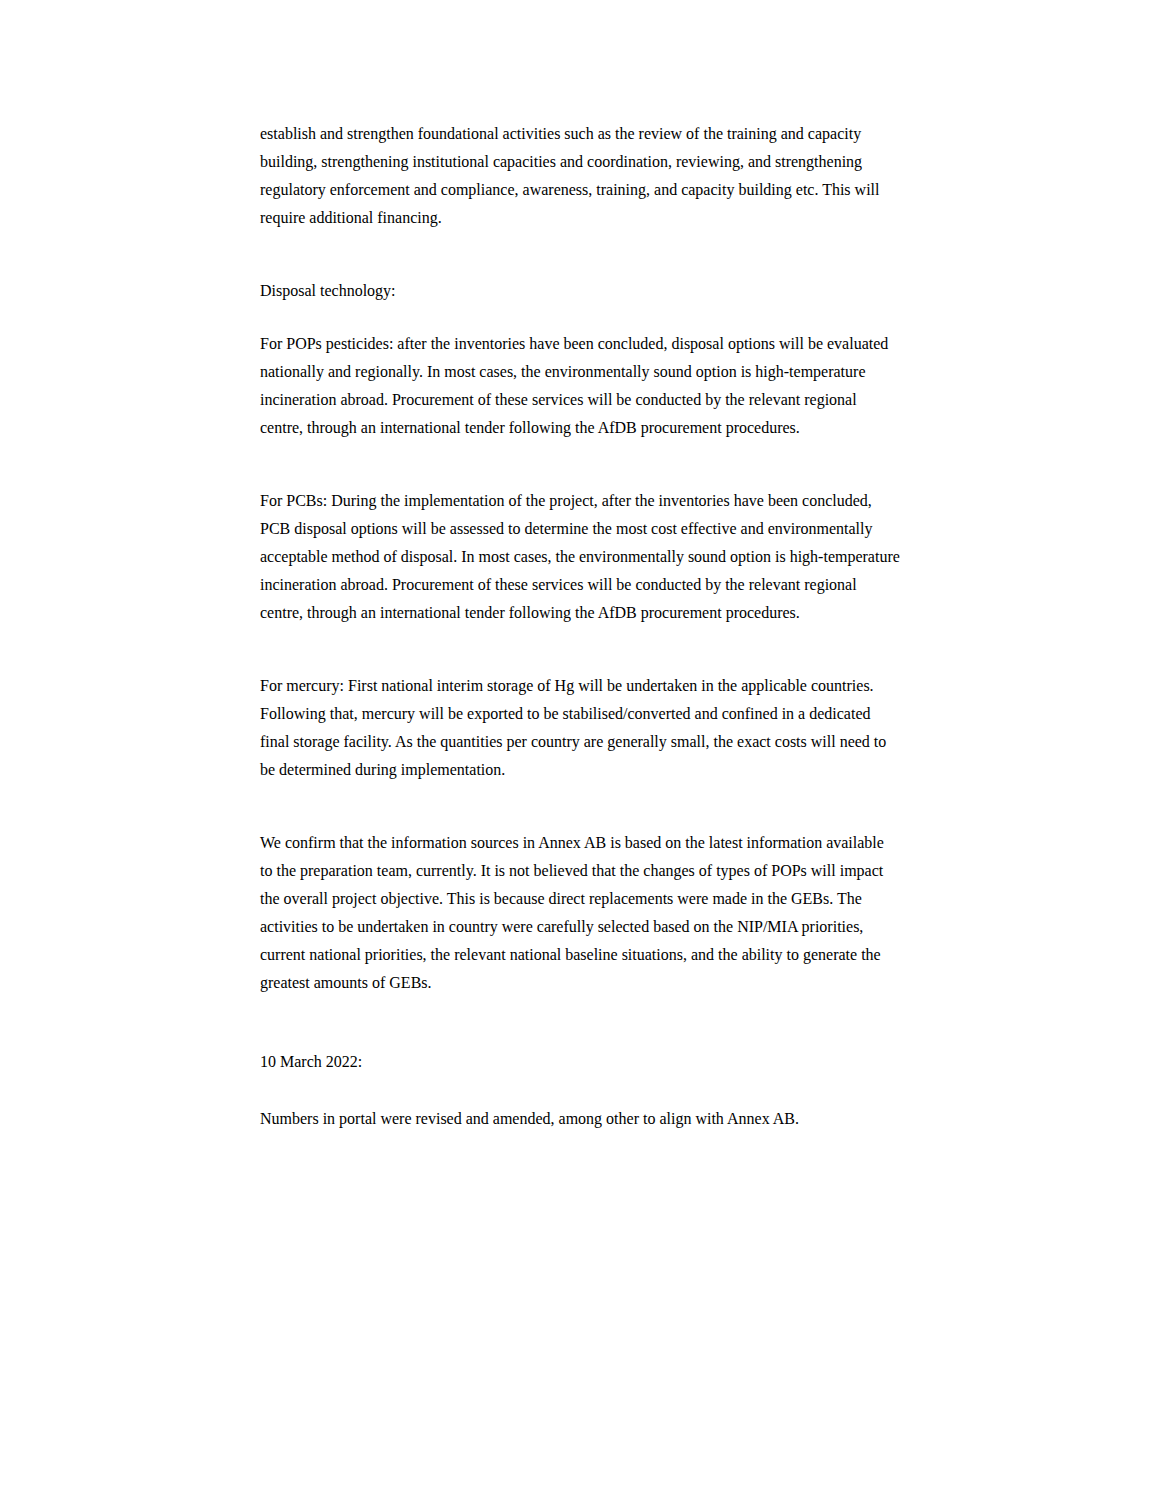establish and strengthen foundational activities such as the review of the training and capacity building, strengthening institutional capacities and coordination, reviewing, and strengthening regulatory enforcement and compliance, awareness, training, and capacity building etc. This will require additional financing.
Disposal technology:
For POPs pesticides: after the inventories have been concluded, disposal options will be evaluated nationally and regionally. In most cases, the environmentally sound option is high-temperature incineration abroad. Procurement of these services will be conducted by the relevant regional centre, through an international tender following the AfDB procurement procedures.
For PCBs: During the implementation of the project, after the inventories have been concluded, PCB disposal options will be assessed to determine the most cost effective and environmentally acceptable method of disposal. In most cases, the environmentally sound option is high-temperature incineration abroad. Procurement of these services will be conducted by the relevant regional centre, through an international tender following the AfDB procurement procedures.
For mercury: First national interim storage of Hg will be undertaken in the applicable countries. Following that, mercury will be exported to be stabilised/converted and confined in a dedicated final storage facility. As the quantities per country are generally small, the exact costs will need to be determined during implementation.
We confirm that the information sources in Annex AB is based on the latest information available to the preparation team, currently. It is not believed that the changes of types of POPs will impact the overall project objective. This is because direct replacements were made in the GEBs. The activities to be undertaken in country were carefully selected based on the NIP/MIA priorities, current national priorities, the relevant national baseline situations, and the ability to generate the greatest amounts of GEBs.
10 March 2022:
Numbers in portal were revised and amended, among other to align with Annex AB.